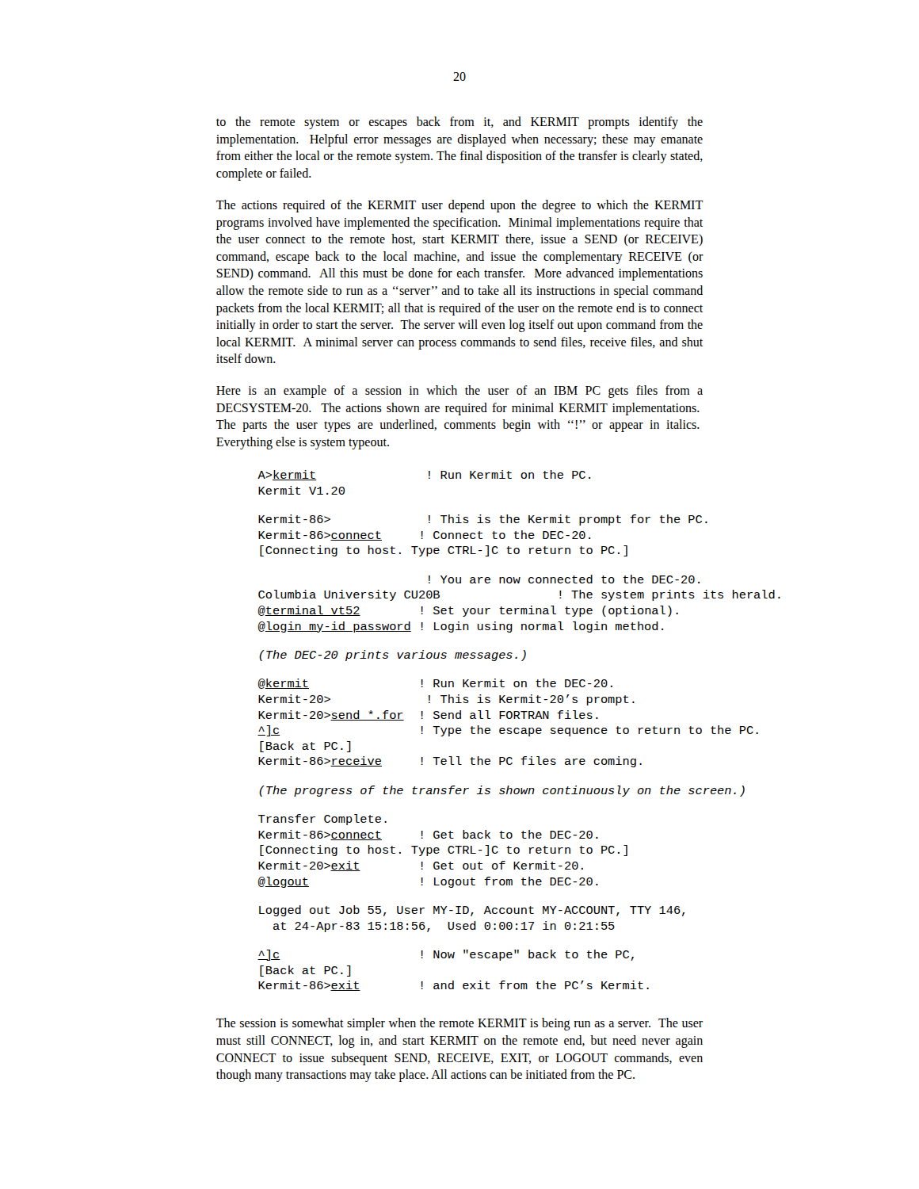20
to the remote system or escapes back from it, and KERMIT prompts identify the implementation. Helpful error messages are displayed when necessary; these may emanate from either the local or the remote system. The final disposition of the transfer is clearly stated, complete or failed.
The actions required of the KERMIT user depend upon the degree to which the KERMIT programs involved have implemented the specification. Minimal implementations require that the user connect to the remote host, start KERMIT there, issue a SEND (or RECEIVE) command, escape back to the local machine, and issue the complementary RECEIVE (or SEND) command. All this must be done for each transfer. More advanced implementations allow the remote side to run as a ‘‘server’’ and to take all its instructions in special command packets from the local KERMIT; all that is required of the user on the remote end is to connect initially in order to start the server. The server will even log itself out upon command from the local KERMIT. A minimal server can process commands to send files, receive files, and shut itself down.
Here is an example of a session in which the user of an IBM PC gets files from a DECSYSTEM-20. The actions shown are required for minimal KERMIT implementations. The parts the user types are underlined, comments begin with ‘‘!’’ or appear in italics. Everything else is system typeout.
A>kermit               ! Run Kermit on the PC.
Kermit V1.20
Kermit-86>             ! This is the Kermit prompt for the PC.
Kermit-86>connect     ! Connect to the DEC-20.
[Connecting to host. Type CTRL-]C to return to PC.]
                       ! You are now connected to the DEC-20.
Columbia University CU20B                ! The system prints its herald.
@terminal vt52        ! Set your terminal type (optional).
@login my-id password ! Login using normal login method.
(The DEC-20 prints various messages.)
@kermit               ! Run Kermit on the DEC-20.
Kermit-20>             ! This is Kermit-20’s prompt.
Kermit-20>send *.for  ! Send all FORTRAN files.
^]c                   ! Type the escape sequence to return to the PC.
[Back at PC.]
Kermit-86>receive     ! Tell the PC files are coming.
(The progress of the transfer is shown continuously on the screen.)
Transfer Complete.
Kermit-86>connect     ! Get back to the DEC-20.
[Connecting to host. Type CTRL-]C to return to PC.]
Kermit-20>exit        ! Get out of Kermit-20.
@logout               ! Logout from the DEC-20.
Logged out Job 55, User MY-ID, Account MY-ACCOUNT, TTY 146,
  at 24-Apr-83 15:18:56,  Used 0:00:17 in 0:21:55
^]c                   ! Now "escape" back to the PC,
[Back at PC.]
Kermit-86>exit        ! and exit from the PC’s Kermit.
The session is somewhat simpler when the remote KERMIT is being run as a server. The user must still CONNECT, log in, and start KERMIT on the remote end, but need never again CONNECT to issue subsequent SEND, RECEIVE, EXIT, or LOGOUT commands, even though many transactions may take place. All actions can be initiated from the PC.